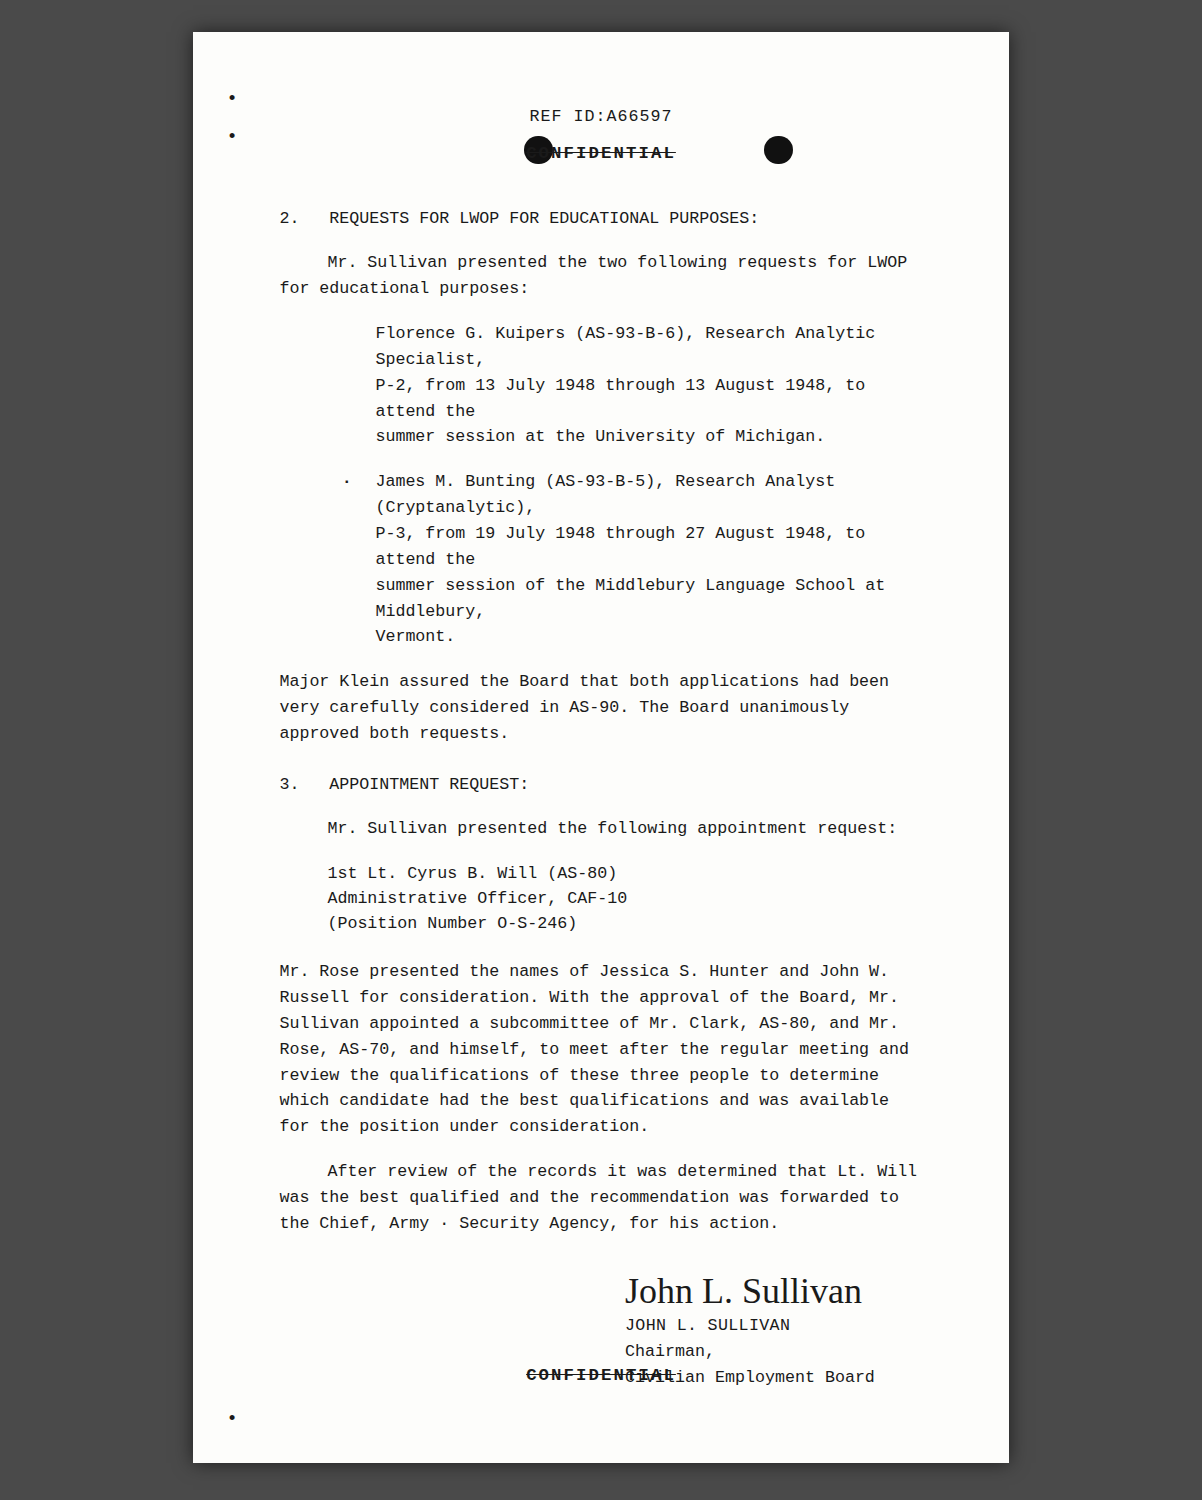• •
REF ID:A66597
CONFIDENTIAL
2. REQUESTS FOR LWOP FOR EDUCATIONAL PURPOSES:
Mr. Sullivan presented the two following requests for LWOP for educational purposes:
Florence G. Kuipers (AS-93-B-6), Research Analytic Specialist,
P-2, from 13 July 1948 through 13 August 1948, to attend the
summer session at the University of Michigan.
James M. Bunting (AS-93-B-5), Research Analyst (Cryptanalytic),
P-3, from 19 July 1948 through 27 August 1948, to attend the
summer session of the Middlebury Language School at Middlebury,
Vermont.
Major Klein assured the Board that both applications had been very carefully considered in AS-90. The Board unanimously approved both requests.
3. APPOINTMENT REQUEST:
Mr. Sullivan presented the following appointment request:
1st Lt. Cyrus B. Will (AS-80)
Administrative Officer, CAF-10
(Position Number O-S-246)
Mr. Rose presented the names of Jessica S. Hunter and John W. Russell for consideration. With the approval of the Board, Mr. Sullivan appointed a subcommittee of Mr. Clark, AS-80, and Mr. Rose, AS-70, and himself, to meet after the regular meeting and review the qualifications of these three people to determine which candidate had the best qualifications and was available for the position under consideration.
After review of the records it was determined that Lt. Will was the best qualified and the recommendation was forwarded to the Chief, Army · Security Agency, for his action.
John L. Sullivan
JOHN L. SULLIVAN
Chairman,
Civilian Employment Board
CONFIDENTIAL
•